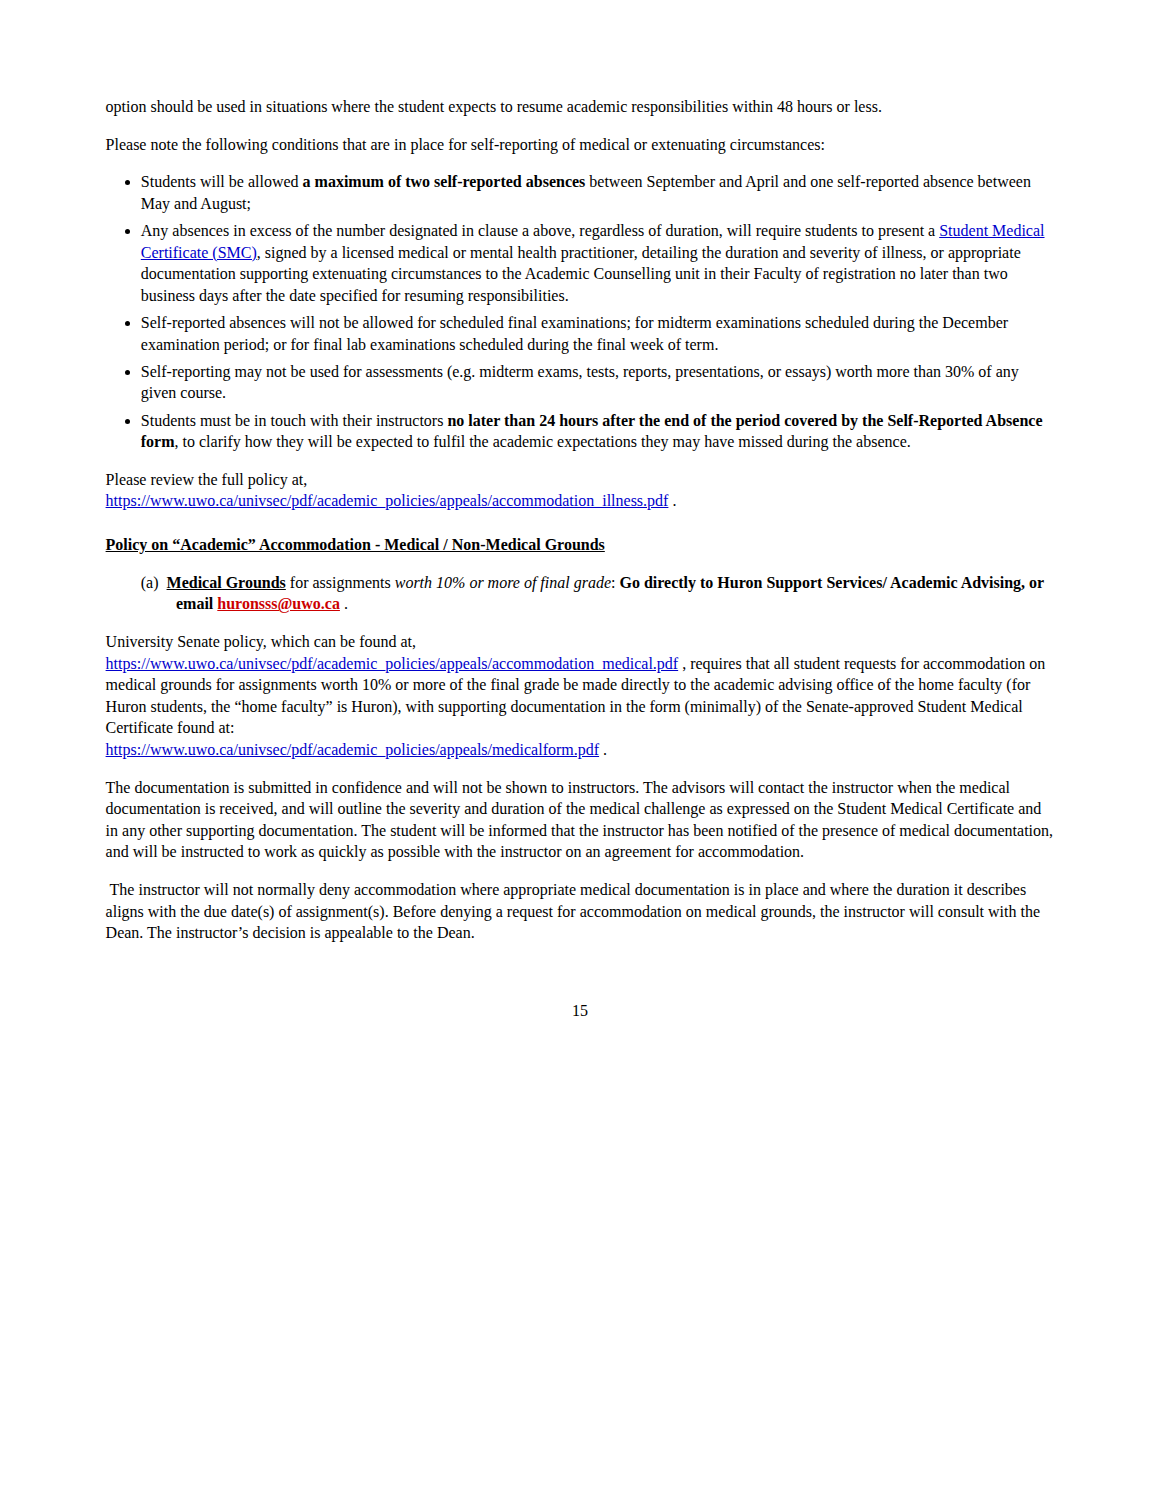option should be used in situations where the student expects to resume academic responsibilities within 48 hours or less.
Please note the following conditions that are in place for self-reporting of medical or extenuating circumstances:
Students will be allowed a maximum of two self-reported absences between September and April and one self-reported absence between May and August;
Any absences in excess of the number designated in clause a above, regardless of duration, will require students to present a Student Medical Certificate (SMC), signed by a licensed medical or mental health practitioner, detailing the duration and severity of illness, or appropriate documentation supporting extenuating circumstances to the Academic Counselling unit in their Faculty of registration no later than two business days after the date specified for resuming responsibilities.
Self-reported absences will not be allowed for scheduled final examinations; for midterm examinations scheduled during the December examination period; or for final lab examinations scheduled during the final week of term.
Self-reporting may not be used for assessments (e.g. midterm exams, tests, reports, presentations, or essays) worth more than 30% of any given course.
Students must be in touch with their instructors no later than 24 hours after the end of the period covered by the Self-Reported Absence form, to clarify how they will be expected to fulfil the academic expectations they may have missed during the absence.
Please review the full policy at,
https://www.uwo.ca/univsec/pdf/academic_policies/appeals/accommodation_illness.pdf .
Policy on “Academic” Accommodation - Medical / Non-Medical Grounds
(a) Medical Grounds for assignments worth 10% or more of final grade: Go directly to Huron Support Services/ Academic Advising, or email huronsss@uwo.ca .
University Senate policy, which can be found at,
https://www.uwo.ca/univsec/pdf/academic_policies/appeals/accommodation_medical.pdf , requires that all student requests for accommodation on medical grounds for assignments worth 10% or more of the final grade be made directly to the academic advising office of the home faculty (for Huron students, the “home faculty” is Huron), with supporting documentation in the form (minimally) of the Senate-approved Student Medical Certificate found at:
https://www.uwo.ca/univsec/pdf/academic_policies/appeals/medicalform.pdf .
The documentation is submitted in confidence and will not be shown to instructors. The advisors will contact the instructor when the medical documentation is received, and will outline the severity and duration of the medical challenge as expressed on the Student Medical Certificate and in any other supporting documentation. The student will be informed that the instructor has been notified of the presence of medical documentation, and will be instructed to work as quickly as possible with the instructor on an agreement for accommodation.
The instructor will not normally deny accommodation where appropriate medical documentation is in place and where the duration it describes aligns with the due date(s) of assignment(s). Before denying a request for accommodation on medical grounds, the instructor will consult with the Dean. The instructor’s decision is appealable to the Dean.
15